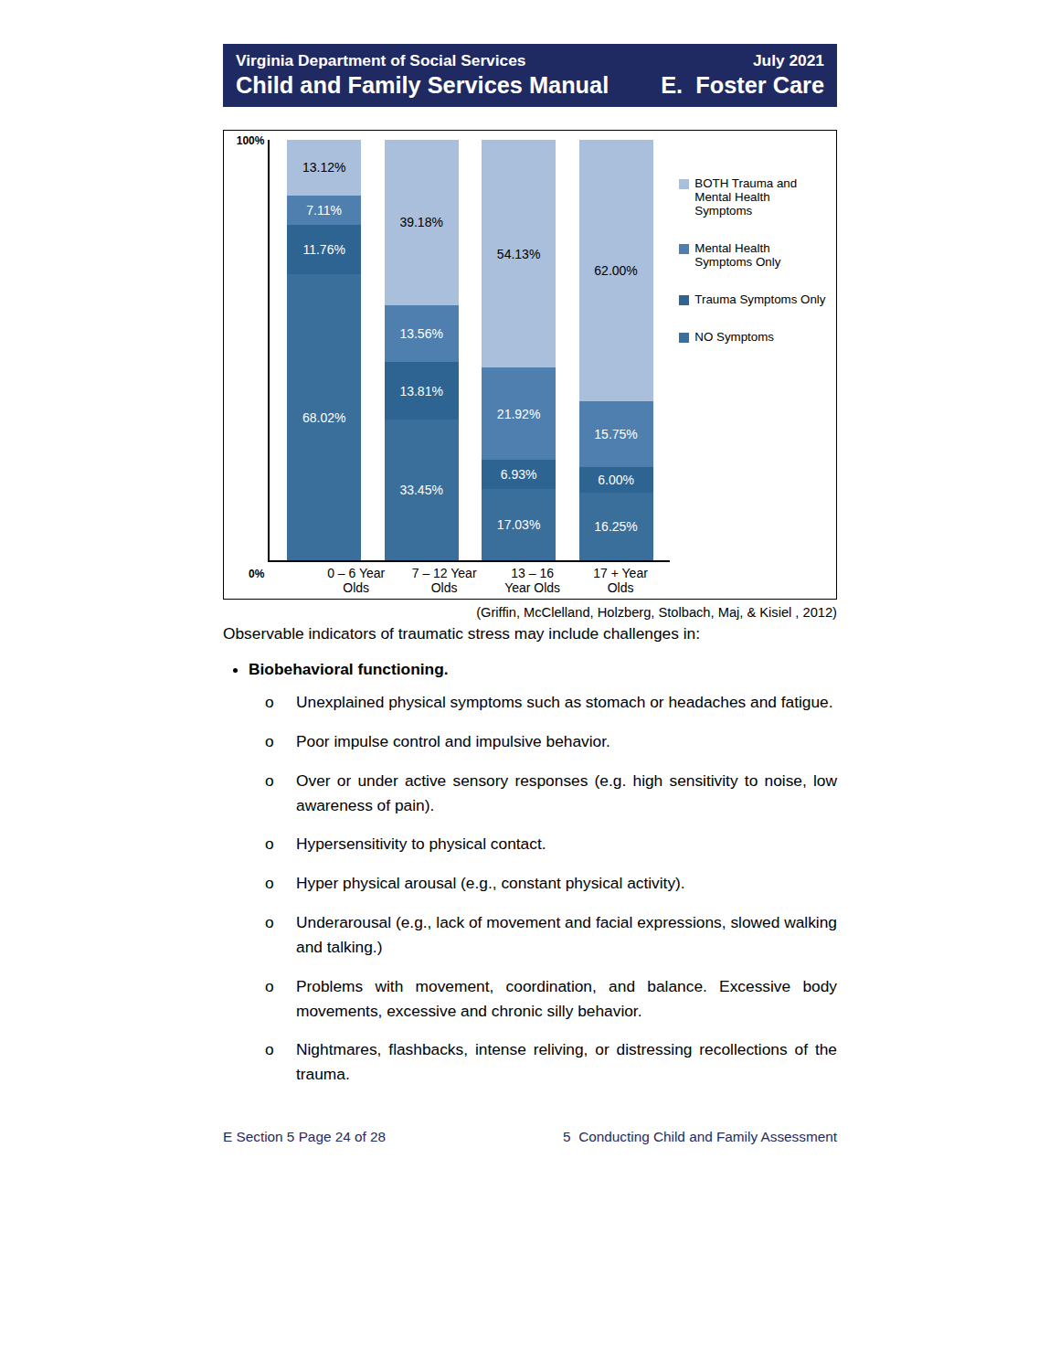Virginia Department of Social Services
Child and Family Services Manual
July 2021
E. Foster Care
100% 0%
13.12%
7.11%
11.76%
68.02%
39.18%
13.56%
13.81%
33.45%
54.13%
21.92%
6.93%
17.03%
62.00%
15.75%
6.00%
16.25%
0 – 6 Year Olds 7 – 12 Year Olds 13 – 16 Year Olds 17 + Year Olds
BOTH Trauma and Mental Health Symptoms
Mental Health Symptoms Only
Trauma Symptoms Only
NO Symptoms
(Griffin, McClelland, Holzberg, Stolbach, Maj, & Kisiel , 2012)
Observable indicators of traumatic stress may include challenges in:
Biobehavioral functioning.
Unexplained physical symptoms such as stomach or headaches and fatigue.
Poor impulse control and impulsive behavior.
Over or under active sensory responses (e.g. high sensitivity to noise, low awareness of pain).
Hypersensitivity to physical contact.
Hyper physical arousal (e.g., constant physical activity).
Underarousal (e.g., lack of movement and facial expressions, slowed walking and talking.)
Problems with movement, coordination, and balance. Excessive body movements, excessive and chronic silly behavior.
Nightmares, flashbacks, intense reliving, or distressing recollections of the trauma.
E Section 5 Page 24 of 28
5 Conducting Child and Family Assessment